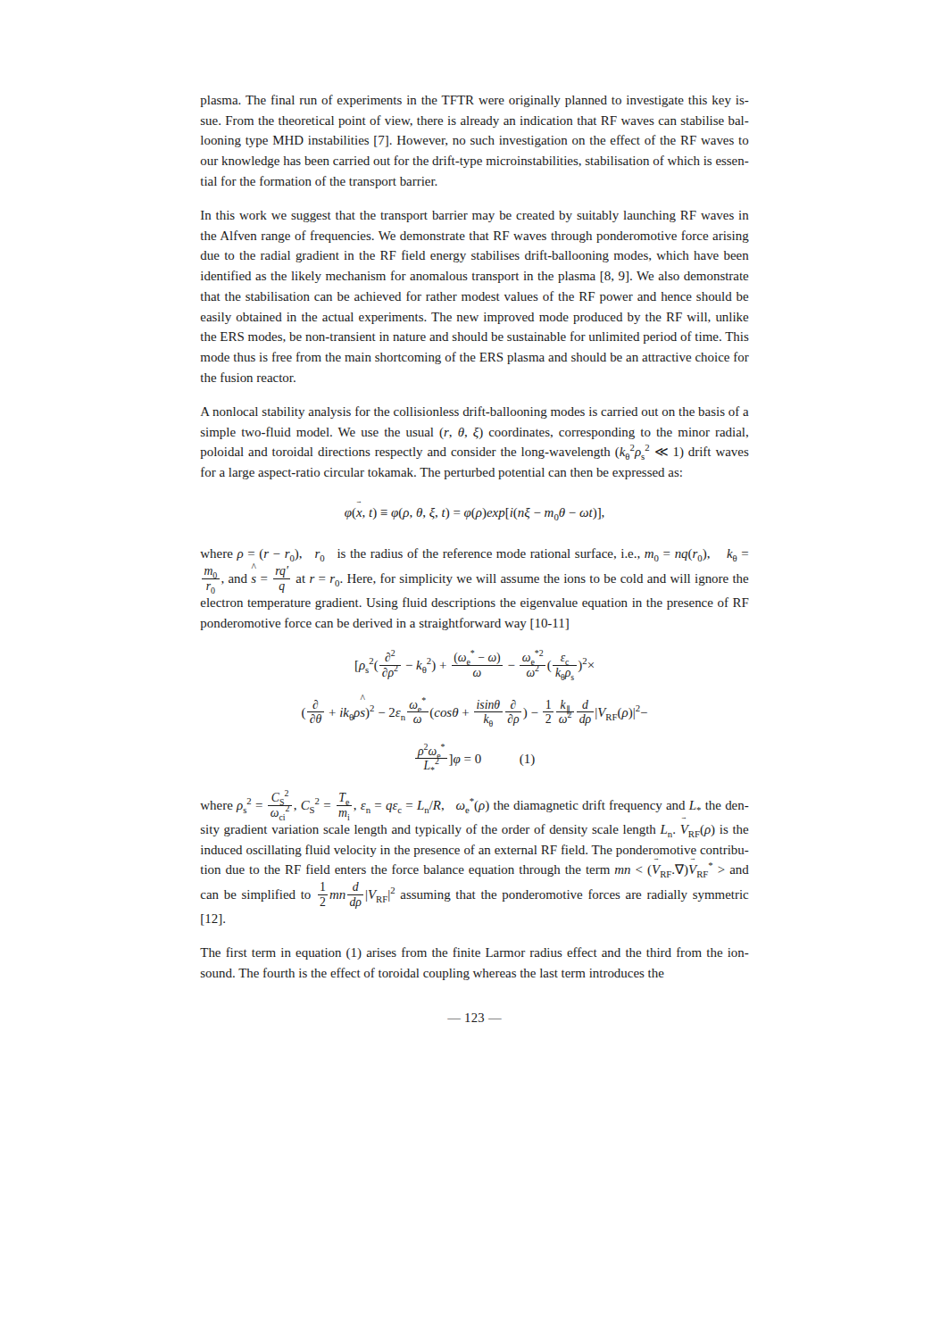plasma. The final run of experiments in the TFTR were originally planned to investigate this key issue. From the theoretical point of view, there is already an indication that RF waves can stabilise ballooning type MHD instabilities [7]. However, no such investigation on the effect of the RF waves to our knowledge has been carried out for the drift-type microinstabilities, stabilisation of which is essential for the formation of the transport barrier.
In this work we suggest that the transport barrier may be created by suitably launching RF waves in the Alfven range of frequencies. We demonstrate that RF waves through ponderomotive force arising due to the radial gradient in the RF field energy stabilises drift-ballooning modes, which have been identified as the likely mechanism for anomalous transport in the plasma [8, 9]. We also demonstrate that the stabilisation can be achieved for rather modest values of the RF power and hence should be easily obtained in the actual experiments. The new improved mode produced by the RF will, unlike the ERS modes, be non-transient in nature and should be sustainable for unlimited period of time. This mode thus is free from the main shortcoming of the ERS plasma and should be an attractive choice for the fusion reactor.
A nonlocal stability analysis for the collisionless drift-ballooning modes is carried out on the basis of a simple two-fluid model. We use the usual (r, θ, ξ) coordinates, corresponding to the minor radial, poloidal and toroidal directions respectly and consider the long-wavelength (kθ2ρs2 ≪ 1) drift waves for a large aspect-ratio circular tokamak. The perturbed potential can then be expressed as:
φ(x, t) ≡ φ(ρ, θ, ξ, t) = φ(ρ)exp[i(nξ − m0θ − ωt)],
where ρ = (r − r0), r0 is the radius of the reference mode rational surface, i.e., m0 = nq(r0), kθ = m0 r0, and s = rq′q at r = r0. Here, for simplicity we will assume the ions to be cold and will ignore the electron temperature gradient. Using fluid descriptions the eigenvalue equation in the presence of RF ponderomotive force can be derived in a straightforward way [10-11]
[ρs2(∂2∂ρ2 − kθ2) + (ωe* − ω) ω − ωe*2 ω2(εc kθρs)2×
(∂∂θ + ikθρs)2 − 2εnωe*ω(cosθ + isinθ kθ∂∂ρ) − 12 k∥ω2 ddρ|VRF(ρ)|2−
ρ2ωe*L*2]φ = 0 (1)
where ρs2 = CS2 ωci2, CS2 = Te mi, εn = qεc = Ln/R, ωe*(ρ) the diamagnetic drift frequency and L* the density gradient variation scale length and typically of the order of density scale length Ln. VRF(ρ) is the induced oscillating fluid velocity in the presence of an external RF field. The ponderomotive contribution due to the RF field enters the force balance equation through the term mn < (VRF.∇)VRF* > and can be simplified to 12 mn ddρ|VRF|2 assuming that the ponderomotive forces are radially symmetric [12].
The first term in equation (1) arises from the finite Larmor radius effect and the third from the ion-sound. The fourth is the effect of toroidal coupling whereas the last term introduces the
— 123 —